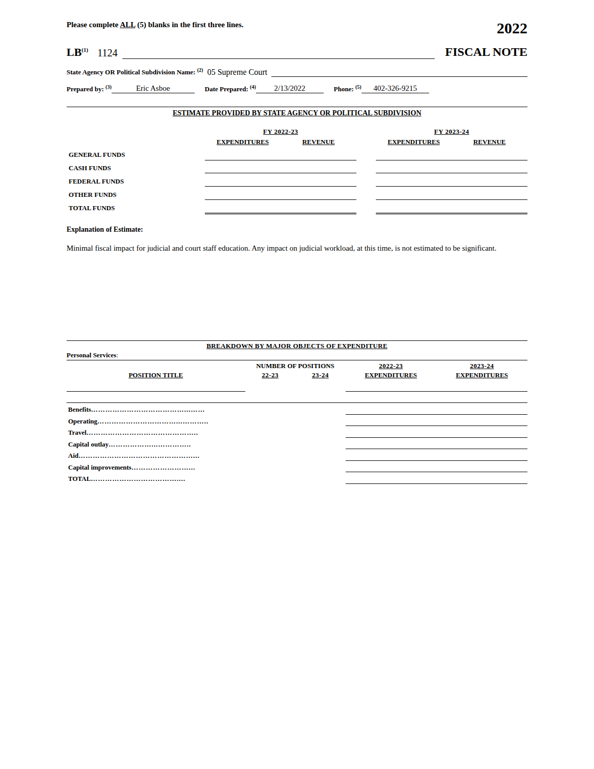Please complete ALL (5) blanks in the first three lines.
2022
LB(1) 1124
FISCAL NOTE
State Agency OR Political Subdivision Name: (2) 05 Supreme Court
Prepared by: (3) Eric Asboe Date Prepared: (4) 2/13/2022 Phone: (5) 402-326-9215
ESTIMATE PROVIDED BY STATE AGENCY OR POLITICAL SUBDIVISION
| | FY 2022-23 | | FY 2023-24 |
| | EXPENDITURES | REVENUE | | EXPENDITURES | REVENUE |
| GENERAL FUNDS | | | | | |
| CASH FUNDS | | | | | |
| FEDERAL FUNDS | | | | | |
| OTHER FUNDS | | | | | |
| TOTAL FUNDS | | | | | |
Explanation of Estimate:
Minimal fiscal impact for judicial and court staff education. Any impact on judicial workload, at this time, is not estimated to be significant.
BREAKDOWN BY MAJOR OBJECTS OF EXPENDITURE
Personal Services:
| | NUMBER OF POSITIONS | 2022-23 | 2023-24 |
| POSITION TITLE | 22-23 | 23-24 | EXPENDITURES | EXPENDITURES |
| Benefits …………………………………...…… | | | | |
| Operating ……………………………...……….. | | | | |
| Travel ……………………………………….. | | | | |
| Capital outlay ………………...………….. | | | | |
| Aid …………………………………………... | | | | |
| Capital improvements ……………………... | | | | |
| TOTAL ……………………………….... | | | | |